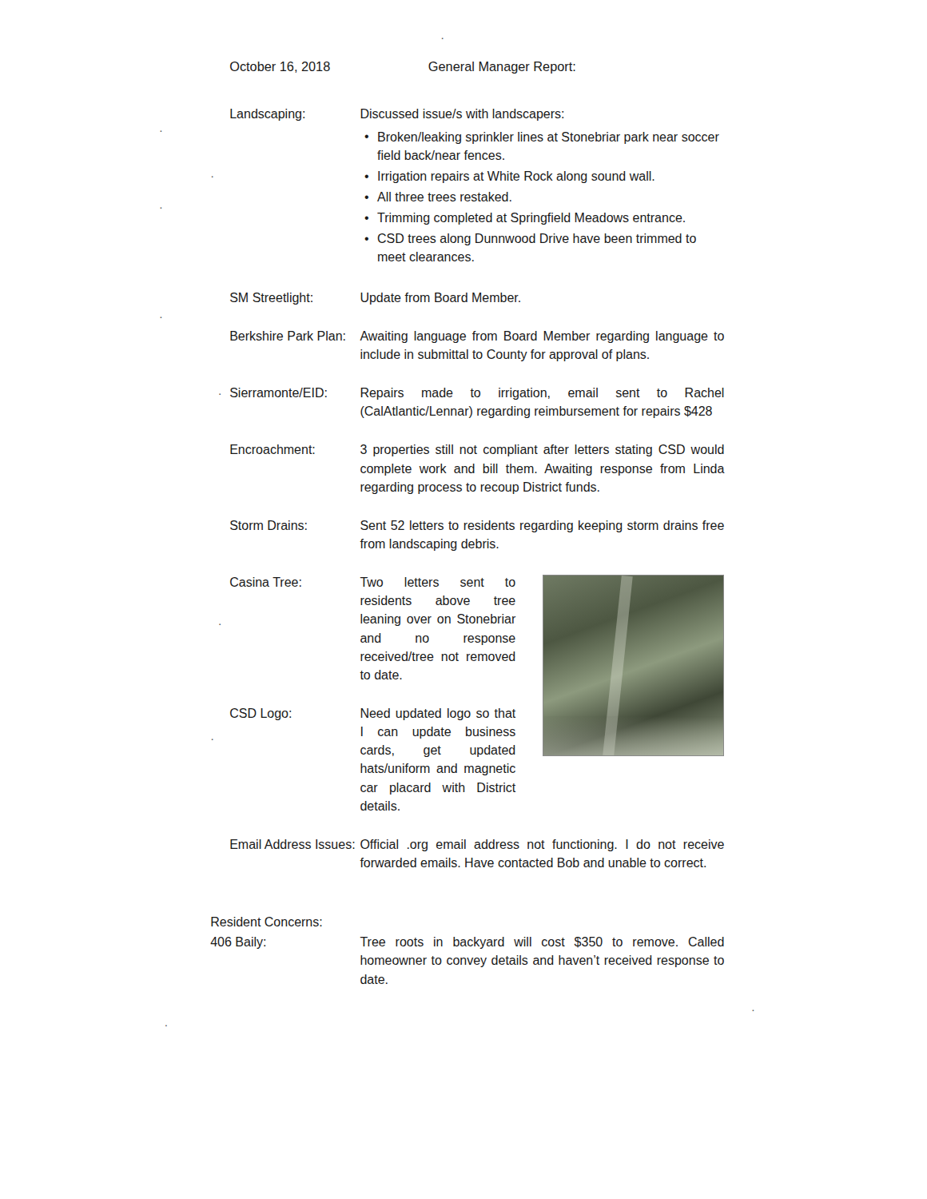· · · · · · · · · ·
October 16, 2018
General Manager Report:
Landscaping:
Discussed issue/s with landscapers:
Broken/leaking sprinkler lines at Stonebriar park near soccer field back/near fences.
Irrigation repairs at White Rock along sound wall.
All three trees restaked.
Trimming completed at Springfield Meadows entrance.
CSD trees along Dunnwood Drive have been trimmed to meet clearances.
SM Streetlight:
Update from Board Member.
Berkshire Park Plan:
Awaiting language from Board Member regarding language to include in submittal to County for approval of plans.
Sierramonte/EID:
Repairs made to irrigation, email sent to Rachel (CalAtlantic/Lennar) regarding reimbursement for repairs $428
Encroachment:
3 properties still not compliant after letters stating CSD would complete work and bill them. Awaiting response from Linda regarding process to recoup District funds.
Storm Drains:
Sent 52 letters to residents regarding keeping storm drains free from landscaping debris.
Casina Tree:
Two letters sent to residents above tree leaning over on Stonebriar and no response received/tree not removed to date.
CSD Logo:
Need updated logo so that I can update business cards, get updated hats/uniform and magnetic car placard with District details.
Email Address Issues:
Official .org email address not functioning. I do not receive forwarded emails. Have contacted Bob and unable to correct.
Resident Concerns:
406 Baily:
Tree roots in backyard will cost $350 to remove. Called homeowner to convey details and haven’t received response to date.